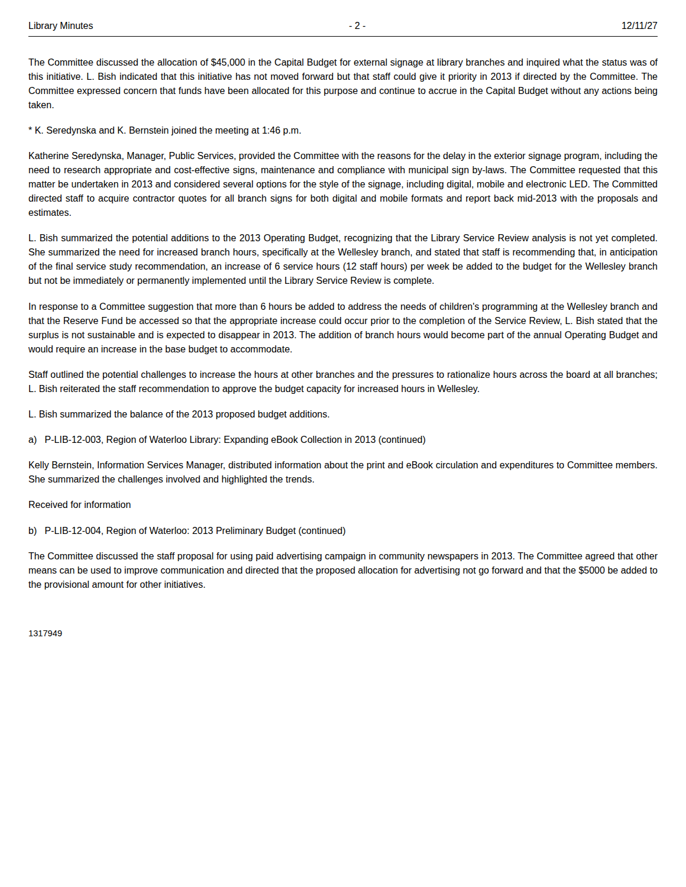Library Minutes - 2 - 12/11/27
The Committee discussed the allocation of $45,000 in the Capital Budget for external signage at library branches and inquired what the status was of this initiative. L. Bish indicated that this initiative has not moved forward but that staff could give it priority in 2013 if directed by the Committee. The Committee expressed concern that funds have been allocated for this purpose and continue to accrue in the Capital Budget without any actions being taken.
* K. Seredynska and K. Bernstein joined the meeting at 1:46 p.m.
Katherine Seredynska, Manager, Public Services, provided the Committee with the reasons for the delay in the exterior signage program, including the need to research appropriate and cost-effective signs, maintenance and compliance with municipal sign by-laws. The Committee requested that this matter be undertaken in 2013 and considered several options for the style of the signage, including digital, mobile and electronic LED. The Committed directed staff to acquire contractor quotes for all branch signs for both digital and mobile formats and report back mid-2013 with the proposals and estimates.
L. Bish summarized the potential additions to the 2013 Operating Budget, recognizing that the Library Service Review analysis is not yet completed. She summarized the need for increased branch hours, specifically at the Wellesley branch, and stated that staff is recommending that, in anticipation of the final service study recommendation, an increase of 6 service hours (12 staff hours) per week be added to the budget for the Wellesley branch but not be immediately or permanently implemented until the Library Service Review is complete.
In response to a Committee suggestion that more than 6 hours be added to address the needs of children's programming at the Wellesley branch and that the Reserve Fund be accessed so that the appropriate increase could occur prior to the completion of the Service Review, L. Bish stated that the surplus is not sustainable and is expected to disappear in 2013. The addition of branch hours would become part of the annual Operating Budget and would require an increase in the base budget to accommodate.
Staff outlined the potential challenges to increase the hours at other branches and the pressures to rationalize hours across the board at all branches; L. Bish reiterated the staff recommendation to approve the budget capacity for increased hours in Wellesley.
L. Bish summarized the balance of the 2013 proposed budget additions.
a) P-LIB-12-003, Region of Waterloo Library: Expanding eBook Collection in 2013 (continued)
Kelly Bernstein, Information Services Manager, distributed information about the print and eBook circulation and expenditures to Committee members. She summarized the challenges involved and highlighted the trends.
Received for information
b) P-LIB-12-004, Region of Waterloo: 2013 Preliminary Budget (continued)
The Committee discussed the staff proposal for using paid advertising campaign in community newspapers in 2013. The Committee agreed that other means can be used to improve communication and directed that the proposed allocation for advertising not go forward and that the $5000 be added to the provisional amount for other initiatives.
1317949